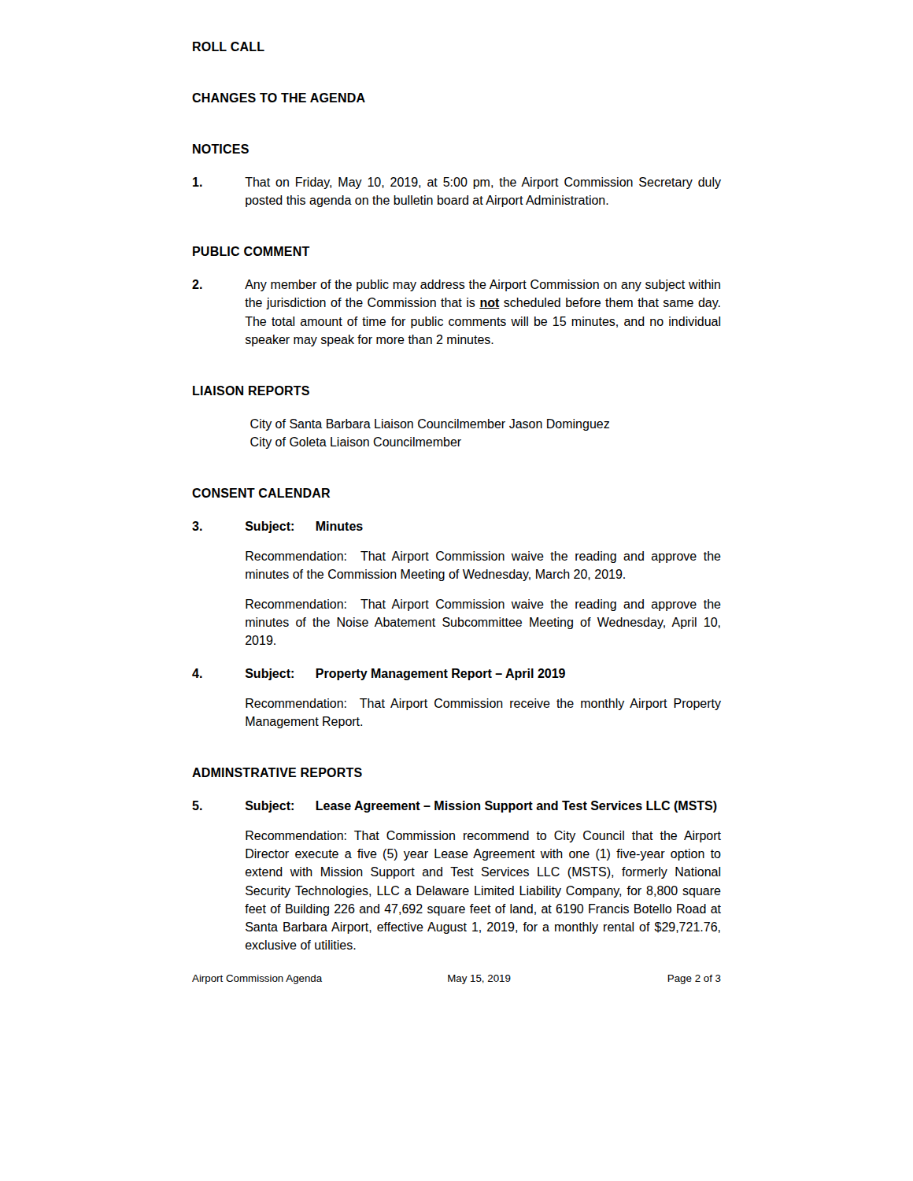ROLL CALL
CHANGES TO THE AGENDA
NOTICES
1.
That on Friday, May 10, 2019, at 5:00 pm, the Airport Commission Secretary duly posted this agenda on the bulletin board at Airport Administration.
PUBLIC COMMENT
2.
Any member of the public may address the Airport Commission on any subject within the jurisdiction of the Commission that is not scheduled before them that same day. The total amount of time for public comments will be 15 minutes, and no individual speaker may speak for more than 2 minutes.
LIAISON REPORTS
City of Santa Barbara Liaison Councilmember Jason Dominguez
City of Goleta Liaison Councilmember
CONSENT CALENDAR
3.
Subject:
Minutes
Recommendation: That Airport Commission waive the reading and approve the minutes of the Commission Meeting of Wednesday, March 20, 2019.
Recommendation: That Airport Commission waive the reading and approve the minutes of the Noise Abatement Subcommittee Meeting of Wednesday, April 10, 2019.
4.
Subject:
Property Management Report – April 2019
Recommendation: That Airport Commission receive the monthly Airport Property Management Report.
ADMINSTRATIVE REPORTS
5.
Subject:
Lease Agreement – Mission Support and Test Services LLC (MSTS)
Recommendation: That Commission recommend to City Council that the Airport Director execute a five (5) year Lease Agreement with one (1) five-year option to extend with Mission Support and Test Services LLC (MSTS), formerly National Security Technologies, LLC a Delaware Limited Liability Company, for 8,800 square feet of Building 226 and 47,692 square feet of land, at 6190 Francis Botello Road at Santa Barbara Airport, effective August 1, 2019, for a monthly rental of $29,721.76, exclusive of utilities.
Airport Commission Agenda
May 15, 2019
Page 2 of 3